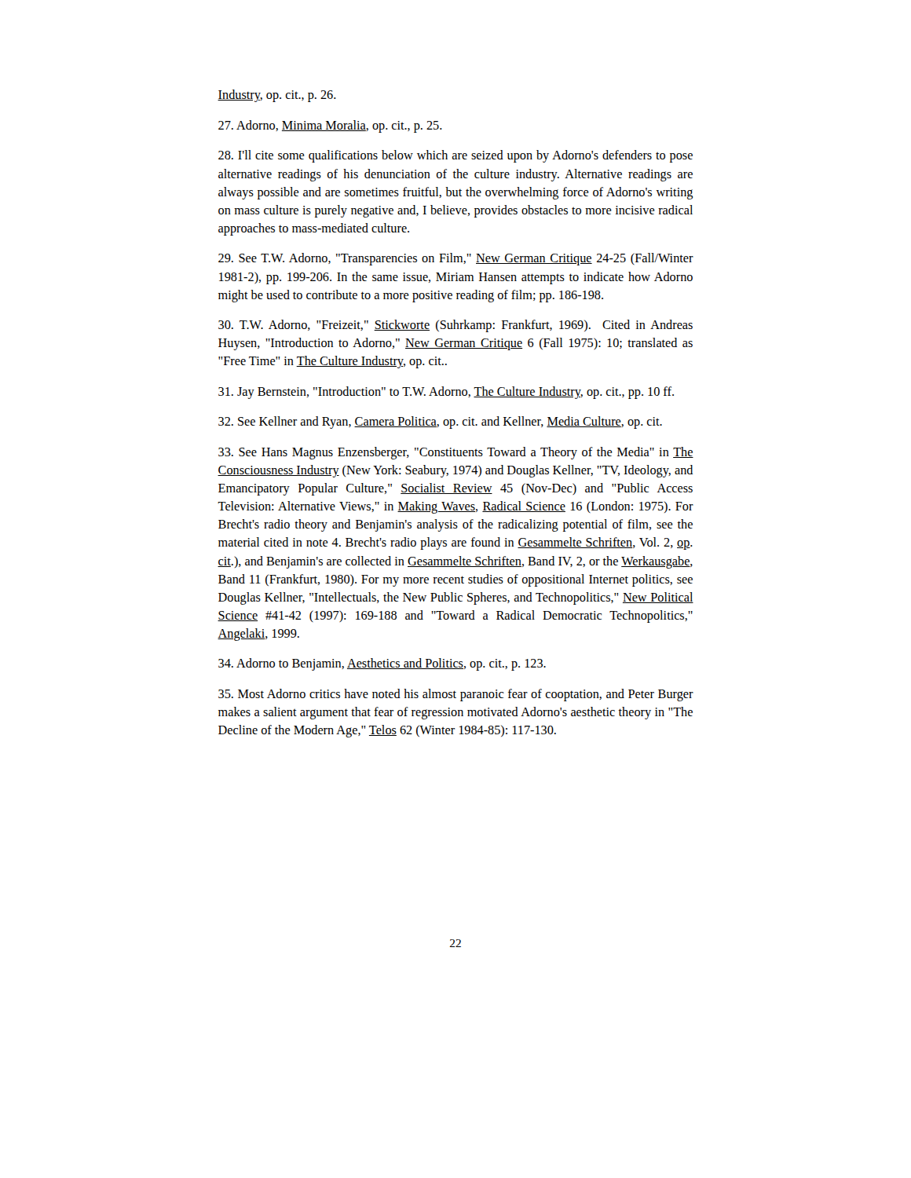Industry, op. cit., p. 26.
27. Adorno, Minima Moralia, op. cit., p. 25.
28. I'll cite some qualifications below which are seized upon by Adorno's defenders to pose alternative readings of his denunciation of the culture industry. Alternative readings are always possible and are sometimes fruitful, but the overwhelming force of Adorno's writing on mass culture is purely negative and, I believe, provides obstacles to more incisive radical approaches to mass-mediated culture.
29. See T.W. Adorno, "Transparencies on Film," New German Critique 24-25 (Fall/Winter 1981-2), pp. 199-206. In the same issue, Miriam Hansen attempts to indicate how Adorno might be used to contribute to a more positive reading of film; pp. 186-198.
30. T.W. Adorno, "Freizeit," Stickworte (Suhrkamp: Frankfurt, 1969). Cited in Andreas Huysen, "Introduction to Adorno," New German Critique 6 (Fall 1975): 10; translated as "Free Time" in The Culture Industry, op. cit..
31. Jay Bernstein, "Introduction" to T.W. Adorno, The Culture Industry, op. cit., pp. 10 ff.
32. See Kellner and Ryan, Camera Politica, op. cit. and Kellner, Media Culture, op. cit.
33. See Hans Magnus Enzensberger, "Constituents Toward a Theory of the Media" in The Consciousness Industry (New York: Seabury, 1974) and Douglas Kellner, "TV, Ideology, and Emancipatory Popular Culture," Socialist Review 45 (Nov-Dec) and "Public Access Television: Alternative Views," in Making Waves, Radical Science 16 (London: 1975). For Brecht's radio theory and Benjamin's analysis of the radicalizing potential of film, see the material cited in note 4. Brecht's radio plays are found in Gesammelte Schriften, Vol. 2, op. cit.), and Benjamin's are collected in Gesammelte Schriften, Band IV, 2, or the Werkausgabe, Band 11 (Frankfurt, 1980). For my more recent studies of oppositional Internet politics, see Douglas Kellner, "Intellectuals, the New Public Spheres, and Technopolitics," New Political Science #41-42 (1997): 169-188 and "Toward a Radical Democratic Technopolitics," Angelaki, 1999.
34. Adorno to Benjamin, Aesthetics and Politics, op. cit., p. 123.
35. Most Adorno critics have noted his almost paranoic fear of cooptation, and Peter Burger makes a salient argument that fear of regression motivated Adorno's aesthetic theory in "The Decline of the Modern Age," Telos 62 (Winter 1984-85): 117-130.
22